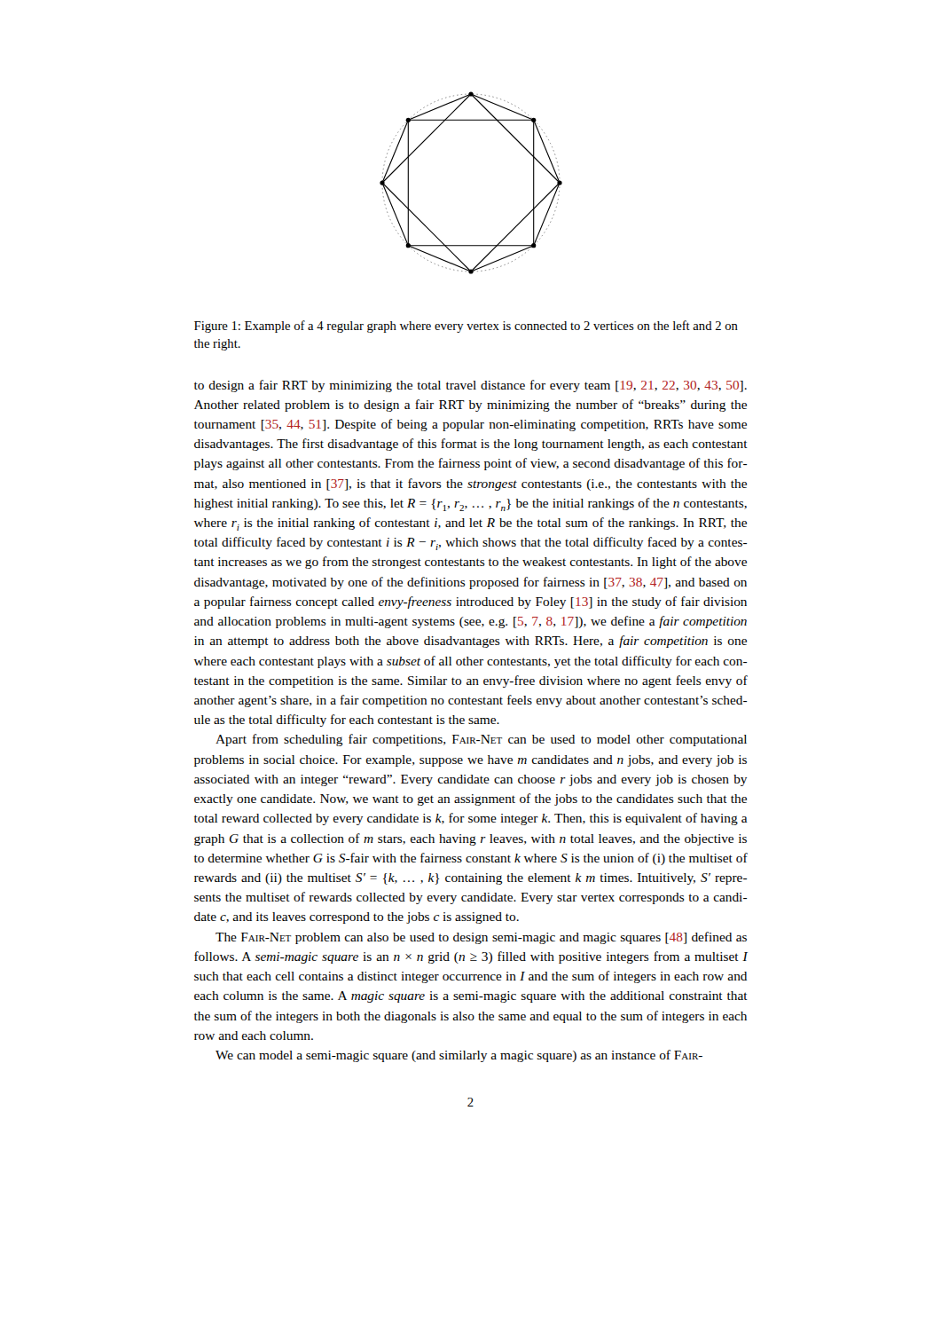Figure 1: Example of a 4 regular graph where every vertex is connected to 2 vertices on the left and 2 on the right.
to design a fair RRT by minimizing the total travel distance for every team [19, 21, 22, 30, 43, 50]. Another related problem is to design a fair RRT by minimizing the number of “breaks” during the tournament [35, 44, 51]. Despite of being a popular non-eliminating competition, RRTs have some disadvantages. The first disadvantage of this format is the long tournament length, as each contestant plays against all other contestants. From the fairness point of view, a second disadvantage of this format, also mentioned in [37], is that it favors the strongest contestants (i.e., the contestants with the highest initial ranking). To see this, let R = {r1, r2, … , rn} be the initial rankings of the n contestants, where ri is the initial ranking of contestant i, and let R be the total sum of the rankings. In RRT, the total difficulty faced by contestant i is R − ri, which shows that the total difficulty faced by a contestant increases as we go from the strongest contestants to the weakest contestants. In light of the above disadvantage, motivated by one of the definitions proposed for fairness in [37, 38, 47], and based on a popular fairness concept called envy-freeness introduced by Foley [13] in the study of fair division and allocation problems in multi-agent systems (see, e.g. [5, 7, 8, 17]), we define a fair competition in an attempt to address both the above disadvantages with RRTs. Here, a fair competition is one where each contestant plays with a subset of all other contestants, yet the total difficulty for each contestant in the competition is the same. Similar to an envy-free division where no agent feels envy of another agent’s share, in a fair competition no contestant feels envy about another contestant’s schedule as the total difficulty for each contestant is the same.
Apart from scheduling fair competitions, Fair-Net can be used to model other computational problems in social choice. For example, suppose we have m candidates and n jobs, and every job is associated with an integer “reward”. Every candidate can choose r jobs and every job is chosen by exactly one candidate. Now, we want to get an assignment of the jobs to the candidates such that the total reward collected by every candidate is k, for some integer k. Then, this is equivalent of having a graph G that is a collection of m stars, each having r leaves, with n total leaves, and the objective is to determine whether G is S-fair with the fairness constant k where S is the union of (i) the multiset of rewards and (ii) the multiset S′ = {k, … , k} containing the element k m times. Intuitively, S′ represents the multiset of rewards collected by every candidate. Every star vertex corresponds to a candidate c, and its leaves correspond to the jobs c is assigned to.
The Fair-Net problem can also be used to design semi-magic and magic squares [48] defined as follows. A semi-magic square is an n × n grid (n ≥ 3) filled with positive integers from a multiset I such that each cell contains a distinct integer occurrence in I and the sum of integers in each row and each column is the same. A magic square is a semi-magic square with the additional constraint that the sum of the integers in both the diagonals is also the same and equal to the sum of integers in each row and each column.
We can model a semi-magic square (and similarly a magic square) as an instance of Fair-
2